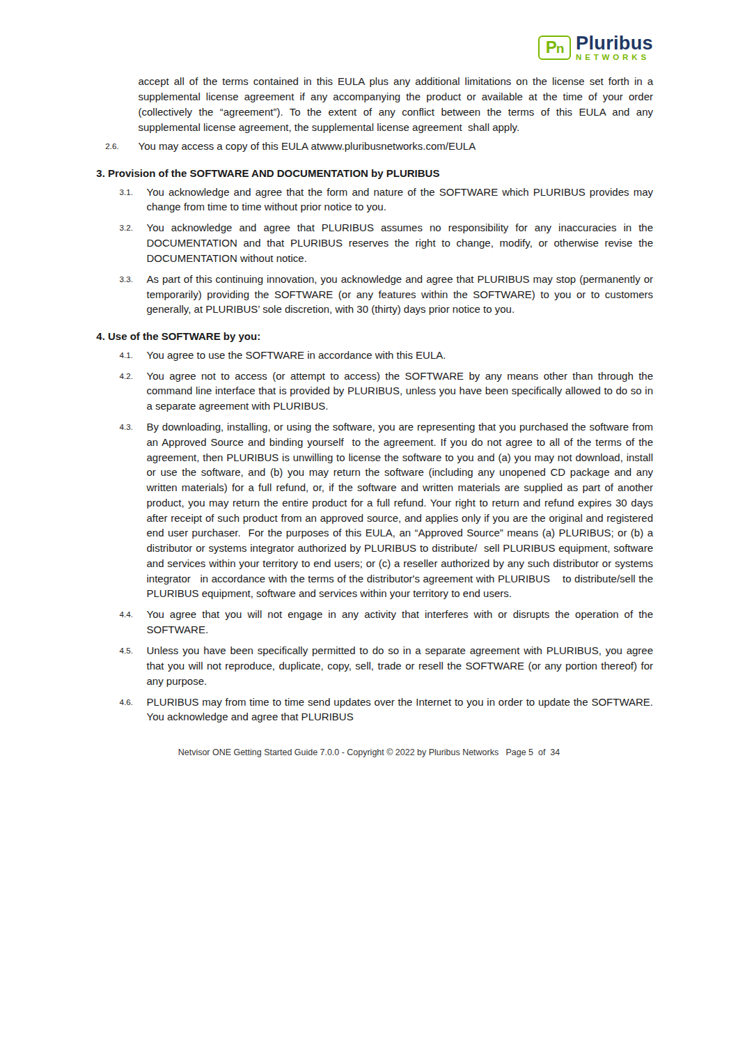Pn
Pluribus
NETWORKS
accept all of the terms contained in this EULA plus any additional limitations on the license set forth in a supplemental license agreement if any accompanying the product or available at the time of your order (collectively the “agreement”). To the extent of any conflict between the terms of this EULA and any supplemental license agreement, the supplemental license agreement shall apply.
2.6. You may access a copy of this EULA atwww.pluribusnetworks.com/EULA
Provision of the SOFTWARE AND DOCUMENTATION by PLURIBUS
3.1. You acknowledge and agree that the form and nature of the SOFTWARE which PLURIBUS provides may change from time to time without prior notice to you.
3.2. You acknowledge and agree that PLURIBUS assumes no responsibility for any inaccuracies in the DOCUMENTATION and that PLURIBUS reserves the right to change, modify, or otherwise revise the DOCUMENTATION without notice.
3.3. As part of this continuing innovation, you acknowledge and agree that PLURIBUS may stop (permanently or temporarily) providing the SOFTWARE (or any features within the SOFTWARE) to you or to customers generally, at PLURIBUS’ sole discretion, with 30 (thirty) days prior notice to you.
Use of the SOFTWARE by you:
4.1. You agree to use the SOFTWARE in accordance with this EULA.
4.2. You agree not to access (or attempt to access) the SOFTWARE by any means other than through the command line interface that is provided by PLURIBUS, unless you have been specifically allowed to do so in a separate agreement with PLURIBUS.
4.3. By downloading, installing, or using the software, you are representing that you purchased the software from an Approved Source and binding yourself to the agreement. If you do not agree to all of the terms of the agreement, then PLURIBUS is unwilling to license the software to you and (a) you may not download, install or use the software, and (b) you may return the software (including any unopened CD package and any written materials) for a full refund, or, if the software and written materials are supplied as part of another product, you may return the entire product for a full refund. Your right to return and refund expires 30 days after receipt of such product from an approved source, and applies only if you are the original and registered end user purchaser. For the purposes of this EULA, an “Approved Source” means (a) PLURIBUS; or (b) a distributor or systems integrator authorized by PLURIBUS to distribute/ sell PLURIBUS equipment, software and services within your territory to end users; or (c) a reseller authorized by any such distributor or systems integrator in accordance with the terms of the distributor's agreement with PLURIBUS to distribute/sell the PLURIBUS equipment, software and services within your territory to end users.
4.4. You agree that you will not engage in any activity that interferes with or disrupts the operation of the SOFTWARE.
4.5. Unless you have been specifically permitted to do so in a separate agreement with PLURIBUS, you agree that you will not reproduce, duplicate, copy, sell, trade or resell the SOFTWARE (or any portion thereof) for any purpose.
4.6. PLURIBUS may from time to time send updates over the Internet to you in order to update the SOFTWARE. You acknowledge and agree that PLURIBUS
Netvisor ONE Getting Started Guide 7.0.0 - Copyright © 2022 by Pluribus Networks Page 5 of 34